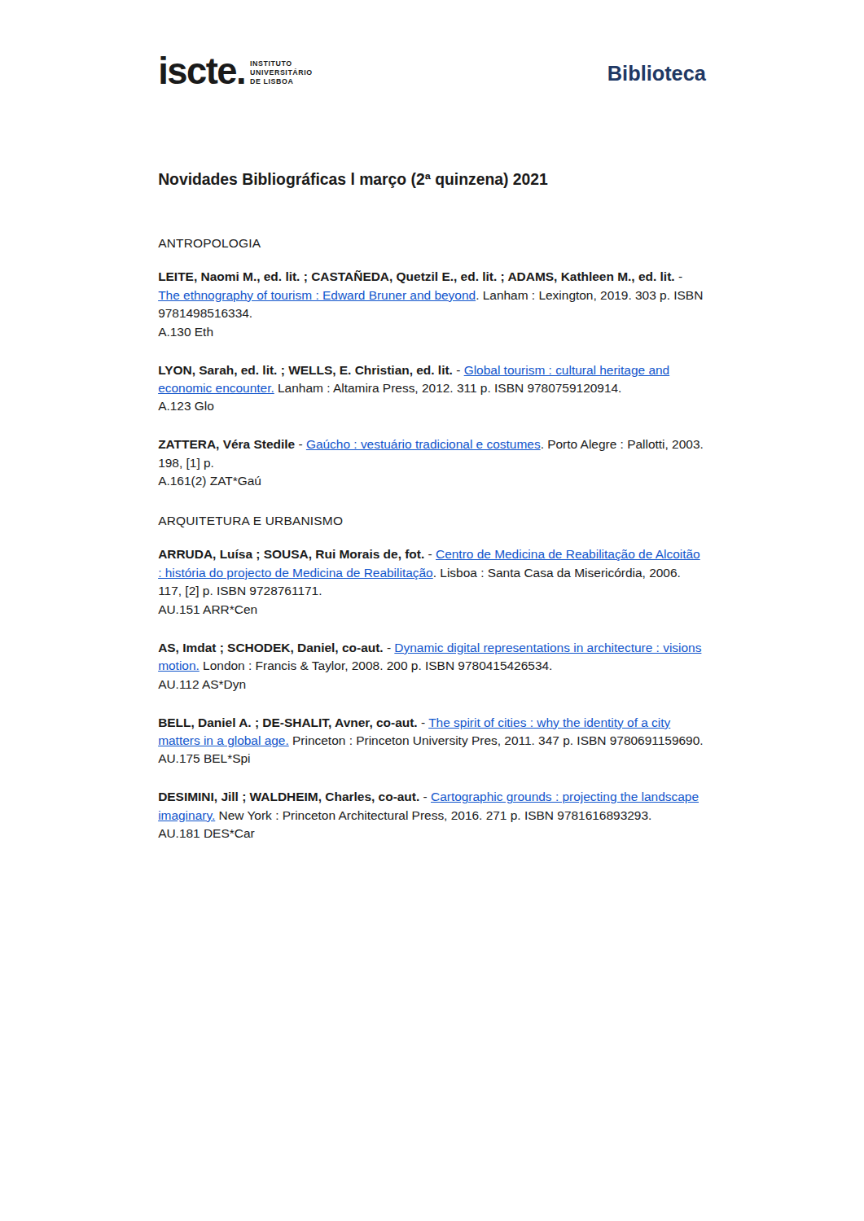iscte. Instituto
Universitário
de Lisboa
Biblioteca
Novidades Bibliográficas l março (2ª quinzena) 2021
ANTROPOLOGIA
LEITE, Naomi M., ed. lit. ; CASTAÑEDA, Quetzil E., ed. lit. ; ADAMS, Kathleen M., ed. lit. - The ethnography of tourism : Edward Bruner and beyond. Lanham : Lexington, 2019. 303 p. ISBN 9781498516334. A.130 Eth
LYON, Sarah, ed. lit. ; WELLS, E. Christian, ed. lit. - Global tourism : cultural heritage and economic encounter. Lanham : Altamira Press, 2012. 311 p. ISBN 9780759120914. A.123 Glo
ZATTERA, Véra Stedile - Gaúcho : vestuário tradicional e costumes. Porto Alegre : Pallotti, 2003. 198, [1] p. A.161(2) ZAT*Gaú
ARQUITETURA E URBANISMO
ARRUDA, Luísa ; SOUSA, Rui Morais de, fot. - Centro de Medicina de Reabilitação de Alcoitão : história do projecto de Medicina de Reabilitação. Lisboa : Santa Casa da Misericórdia, 2006. 117, [2] p. ISBN 9728761171. AU.151 ARR*Cen
AS, Imdat ; SCHODEK, Daniel, co-aut. - Dynamic digital representations in architecture : visions motion. London : Francis & Taylor, 2008. 200 p. ISBN 9780415426534. AU.112 AS*Dyn
BELL, Daniel A. ; DE-SHALIT, Avner, co-aut. - The spirit of cities : why the identity of a city matters in a global age. Princeton : Princeton University Pres, 2011. 347 p. ISBN 9780691159690. AU.175 BEL*Spi
DESIMINI, Jill ; WALDHEIM, Charles, co-aut. - Cartographic grounds : projecting the landscape imaginary. New York : Princeton Architectural Press, 2016. 271 p. ISBN 9781616893293. AU.181 DES*Car